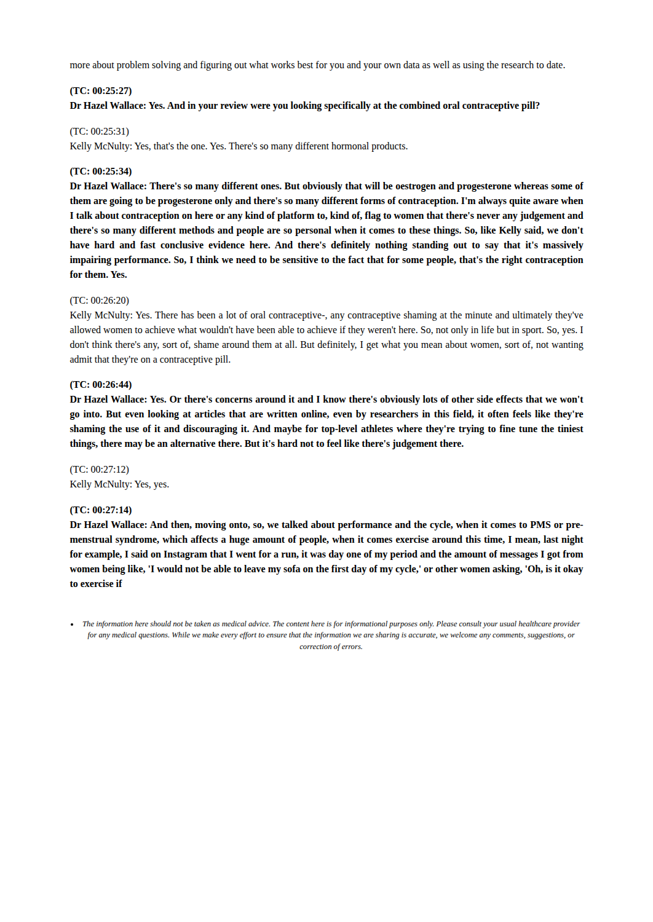more about problem solving and figuring out what works best for you and your own data as well as using the research to date.
(TC: 00:25:27)
Dr Hazel Wallace: Yes. And in your review were you looking specifically at the combined oral contraceptive pill?
(TC: 00:25:31)
Kelly McNulty: Yes, that's the one. Yes. There's so many different hormonal products.
(TC: 00:25:34)
Dr Hazel Wallace: There's so many different ones. But obviously that will be oestrogen and progesterone whereas some of them are going to be progesterone only and there's so many different forms of contraception. I'm always quite aware when I talk about contraception on here or any kind of platform to, kind of, flag to women that there's never any judgement and there's so many different methods and people are so personal when it comes to these things. So, like Kelly said, we don't have hard and fast conclusive evidence here. And there's definitely nothing standing out to say that it's massively impairing performance. So, I think we need to be sensitive to the fact that for some people, that's the right contraception for them. Yes.
(TC: 00:26:20)
Kelly McNulty: Yes. There has been a lot of oral contraceptive-, any contraceptive shaming at the minute and ultimately they've allowed women to achieve what wouldn't have been able to achieve if they weren't here. So, not only in life but in sport. So, yes. I don't think there's any, sort of, shame around them at all. But definitely, I get what you mean about women, sort of, not wanting admit that they're on a contraceptive pill.
(TC: 00:26:44)
Dr Hazel Wallace: Yes. Or there's concerns around it and I know there's obviously lots of other side effects that we won't go into. But even looking at articles that are written online, even by researchers in this field, it often feels like they're shaming the use of it and discouraging it. And maybe for top-level athletes where they're trying to fine tune the tiniest things, there may be an alternative there. But it's hard not to feel like there's judgement there.
(TC: 00:27:12)
Kelly McNulty: Yes, yes.
(TC: 00:27:14)
Dr Hazel Wallace: And then, moving onto, so, we talked about performance and the cycle, when it comes to PMS or pre-menstrual syndrome, which affects a huge amount of people, when it comes exercise around this time, I mean, last night for example, I said on Instagram that I went for a run, it was day one of my period and the amount of messages I got from women being like, 'I would not be able to leave my sofa on the first day of my cycle,' or other women asking, 'Oh, is it okay to exercise if
The information here should not be taken as medical advice. The content here is for informational purposes only. Please consult your usual healthcare provider for any medical questions. While we make every effort to ensure that the information we are sharing is accurate, we welcome any comments, suggestions, or correction of errors.